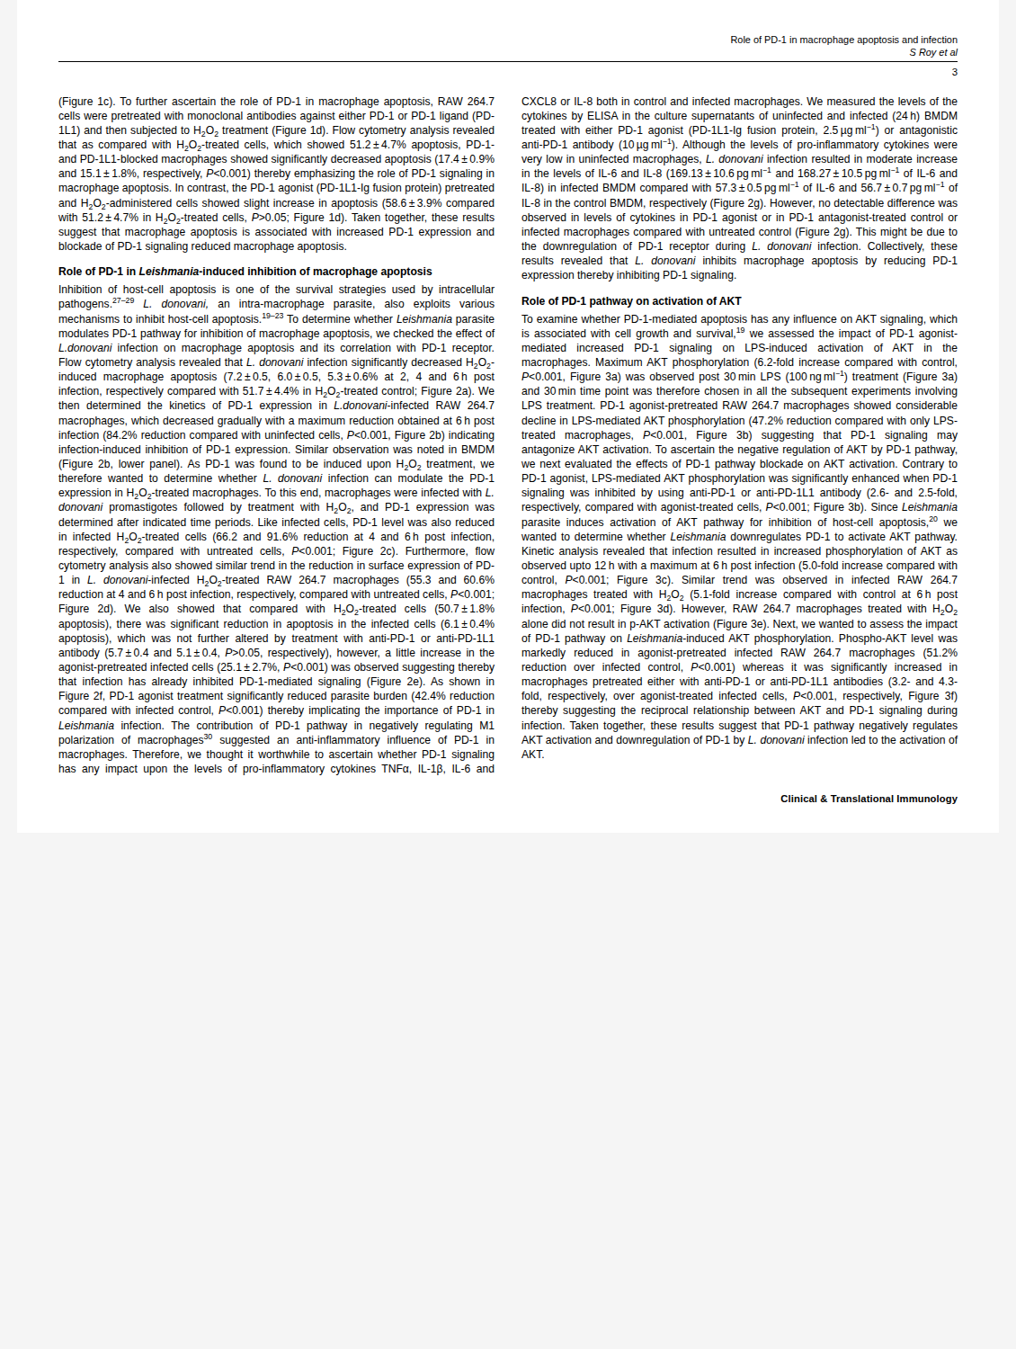Role of PD-1 in macrophage apoptosis and infection S Roy et al
3
(Figure 1c). To further ascertain the role of PD-1 in macrophage apoptosis, RAW 264.7 cells were pretreated with monoclonal antibodies against either PD-1 or PD-1 ligand (PD-1L1) and then subjected to H2O2 treatment (Figure 1d). Flow cytometry analysis revealed that as compared with H2O2-treated cells, which showed 51.2 ± 4.7% apoptosis, PD-1- and PD-1L1-blocked macrophages showed significantly decreased apoptosis (17.4 ± 0.9% and 15.1 ± 1.8%, respectively, P<0.001) thereby emphasizing the role of PD-1 signaling in macrophage apoptosis. In contrast, the PD-1 agonist (PD-1L1-Ig fusion protein) pretreated and H2O2-administered cells showed slight increase in apoptosis (58.6 ± 3.9% compared with 51.2 ± 4.7% in H2O2-treated cells, P>0.05; Figure 1d). Taken together, these results suggest that macrophage apoptosis is associated with increased PD-1 expression and blockade of PD-1 signaling reduced macrophage apoptosis.
Role of PD-1 in Leishmania-induced inhibition of macrophage apoptosis
Inhibition of host-cell apoptosis is one of the survival strategies used by intracellular pathogens.27–29 L. donovani, an intra-macrophage parasite, also exploits various mechanisms to inhibit host-cell apoptosis.19–23 To determine whether Leishmania parasite modulates PD-1 pathway for inhibition of macrophage apoptosis, we checked the effect of L.donovani infection on macrophage apoptosis and its correlation with PD-1 receptor. Flow cytometry analysis revealed that L. donovani infection significantly decreased H2O2-induced macrophage apoptosis (7.2 ± 0.5, 6.0 ± 0.5, 5.3 ± 0.6% at 2, 4 and 6 h post infection, respectively compared with 51.7 ± 4.4% in H2O2-treated control; Figure 2a). We then determined the kinetics of PD-1 expression in L.donovani-infected RAW 264.7 macrophages, which decreased gradually with a maximum reduction obtained at 6 h post infection (84.2% reduction compared with uninfected cells, P<0.001, Figure 2b) indicating infection-induced inhibition of PD-1 expression. Similar observation was noted in BMDM (Figure 2b, lower panel). As PD-1 was found to be induced upon H2O2 treatment, we therefore wanted to determine whether L. donovani infection can modulate the PD-1 expression in H2O2-treated macrophages. To this end, macrophages were infected with L. donovani promastigotes followed by treatment with H2O2, and PD-1 expression was determined after indicated time periods. Like infected cells, PD-1 level was also reduced in infected H2O2-treated cells (66.2 and 91.6% reduction at 4 and 6 h post infection, respectively, compared with untreated cells, P<0.001; Figure 2c). Furthermore, flow cytometry analysis also showed similar trend in the reduction in surface expression of PD-1 in L. donovani-infected H2O2-treated RAW 264.7 macrophages (55.3 and 60.6% reduction at 4 and 6 h post infection, respectively, compared with untreated cells, P<0.001; Figure 2d). We also showed that compared with H2O2-treated cells (50.7 ± 1.8% apoptosis), there was significant reduction in apoptosis in the infected cells (6.1 ± 0.4% apoptosis), which was not further altered by treatment with anti-PD-1 or anti-PD-1L1 antibody (5.7 ± 0.4 and 5.1 ± 0.4, P>0.05, respectively), however, a little increase in the agonist-pretreated infected cells (25.1 ± 2.7%, P<0.001) was observed suggesting thereby that infection has already inhibited PD-1-mediated signaling (Figure 2e). As shown in Figure 2f, PD-1 agonist treatment significantly reduced parasite burden (42.4% reduction compared with infected control, P<0.001) thereby implicating the importance of PD-1 in Leishmania infection. The contribution of PD-1 pathway in negatively regulating M1 polarization of macrophages30 suggested an anti-inflammatory influence of PD-1 in macrophages. Therefore, we thought it worthwhile to ascertain whether PD-1 signaling has any impact upon the levels of pro-inflammatory cytokines TNFα, IL-1β, IL-6 and CXCL8 or IL-8 both in control and infected macrophages. We measured the levels of the cytokines by ELISA in the culture supernatants of uninfected and infected (24 h) BMDM treated with either PD-1 agonist (PD-1L1-Ig fusion protein, 2.5 µg ml−1) or antagonistic anti-PD-1 antibody (10 µg ml−1). Although the levels of pro-inflammatory cytokines were very low in uninfected macrophages, L. donovani infection resulted in moderate increase in the levels of IL-6 and IL-8 (169.13 ± 10.6 pg ml−1 and 168.27 ± 10.5 pg ml−1 of IL-6 and IL-8) in infected BMDM compared with 57.3 ± 0.5 pg ml−1 of IL-6 and 56.7 ± 0.7 pg ml−1 of IL-8 in the control BMDM, respectively (Figure 2g). However, no detectable difference was observed in levels of cytokines in PD-1 agonist or in PD-1 antagonist-treated control or infected macrophages compared with untreated control (Figure 2g). This might be due to the downregulation of PD-1 receptor during L. donovani infection. Collectively, these results revealed that L. donovani inhibits macrophage apoptosis by reducing PD-1 expression thereby inhibiting PD-1 signaling.
Role of PD-1 pathway on activation of AKT
To examine whether PD-1-mediated apoptosis has any influence on AKT signaling, which is associated with cell growth and survival,19 we assessed the impact of PD-1 agonist-mediated increased PD-1 signaling on LPS-induced activation of AKT in the macrophages. Maximum AKT phosphorylation (6.2-fold increase compared with control, P<0.001, Figure 3a) was observed post 30 min LPS (100 ng ml−1) treatment (Figure 3a) and 30 min time point was therefore chosen in all the subsequent experiments involving LPS treatment. PD-1 agonist-pretreated RAW 264.7 macrophages showed considerable decline in LPS-mediated AKT phosphorylation (47.2% reduction compared with only LPS-treated macrophages, P<0.001, Figure 3b) suggesting that PD-1 signaling may antagonize AKT activation. To ascertain the negative regulation of AKT by PD-1 pathway, we next evaluated the effects of PD-1 pathway blockade on AKT activation. Contrary to PD-1 agonist, LPS-mediated AKT phosphorylation was significantly enhanced when PD-1 signaling was inhibited by using anti-PD-1 or anti-PD-1L1 antibody (2.6- and 2.5-fold, respectively, compared with agonist-treated cells, P<0.001; Figure 3b). Since Leishmania parasite induces activation of AKT pathway for inhibition of host-cell apoptosis,20 we wanted to determine whether Leishmania downregulates PD-1 to activate AKT pathway. Kinetic analysis revealed that infection resulted in increased phosphorylation of AKT as observed upto 12 h with a maximum at 6 h post infection (5.0-fold increase compared with control, P<0.001; Figure 3c). Similar trend was observed in infected RAW 264.7 macrophages treated with H2O2 (5.1-fold increase compared with control at 6 h post infection, P<0.001; Figure 3d). However, RAW 264.7 macrophages treated with H2O2 alone did not result in p-AKT activation (Figure 3e). Next, we wanted to assess the impact of PD-1 pathway on Leishmania-induced AKT phosphorylation. Phospho-AKT level was markedly reduced in agonist-pretreated infected RAW 264.7 macrophages (51.2% reduction over infected control, P<0.001) whereas it was significantly increased in macrophages pretreated either with anti-PD-1 or anti-PD-1L1 antibodies (3.2- and 4.3-fold, respectively, over agonist-treated infected cells, P<0.001, respectively, Figure 3f) thereby suggesting the reciprocal relationship between AKT and PD-1 signaling during infection. Taken together, these results suggest that PD-1 pathway negatively regulates AKT activation and downregulation of PD-1 by L. donovani infection led to the activation of AKT.
Clinical & Translational Immunology